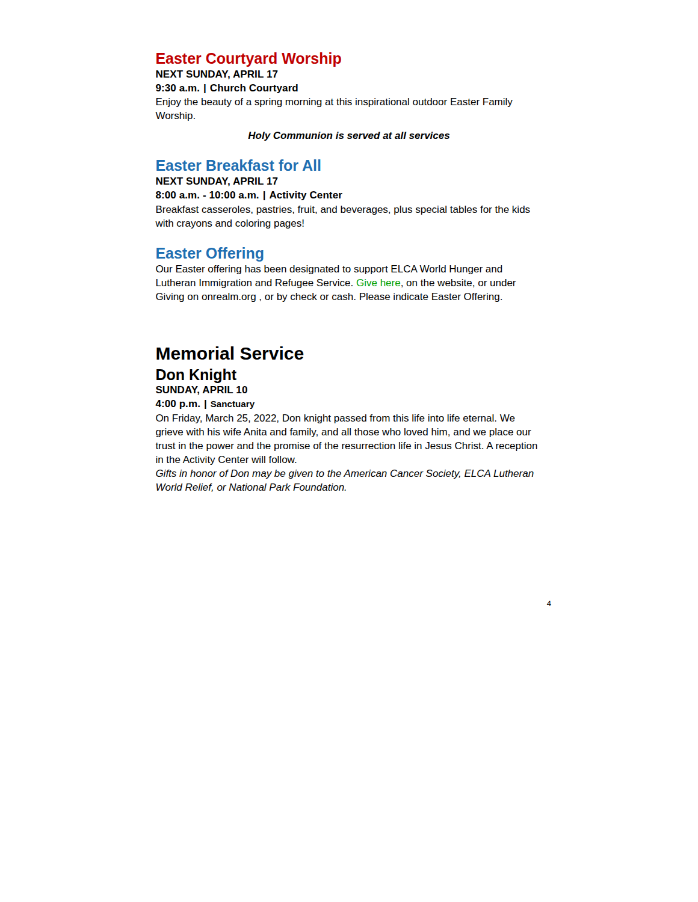Easter Courtyard Worship
NEXT SUNDAY, APRIL 17
9:30 a.m. | Church Courtyard
Enjoy the beauty of a spring morning at this inspirational outdoor Easter Family Worship.
Holy Communion is served at all services
Easter Breakfast for All
NEXT SUNDAY, APRIL 17
8:00 a.m. - 10:00 a.m. | Activity Center
Breakfast casseroles, pastries, fruit, and beverages, plus special tables for the kids with crayons and coloring pages!
Easter Offering
Our Easter offering has been designated to support ELCA World Hunger and Lutheran Immigration and Refugee Service. Give here, on the website, or under Giving on onrealm.org , or by check or cash. Please indicate Easter Offering.
Memorial Service
Don Knight
SUNDAY, APRIL 10
4:00 p.m. | Sanctuary
On Friday, March 25, 2022, Don knight passed from this life into life eternal. We grieve with his wife Anita and family, and all those who loved him, and we place our trust in the power and the promise of the resurrection life in Jesus Christ. A reception in the Activity Center will follow.
Gifts in honor of Don may be given to the American Cancer Society, ELCA Lutheran World Relief, or National Park Foundation.
4